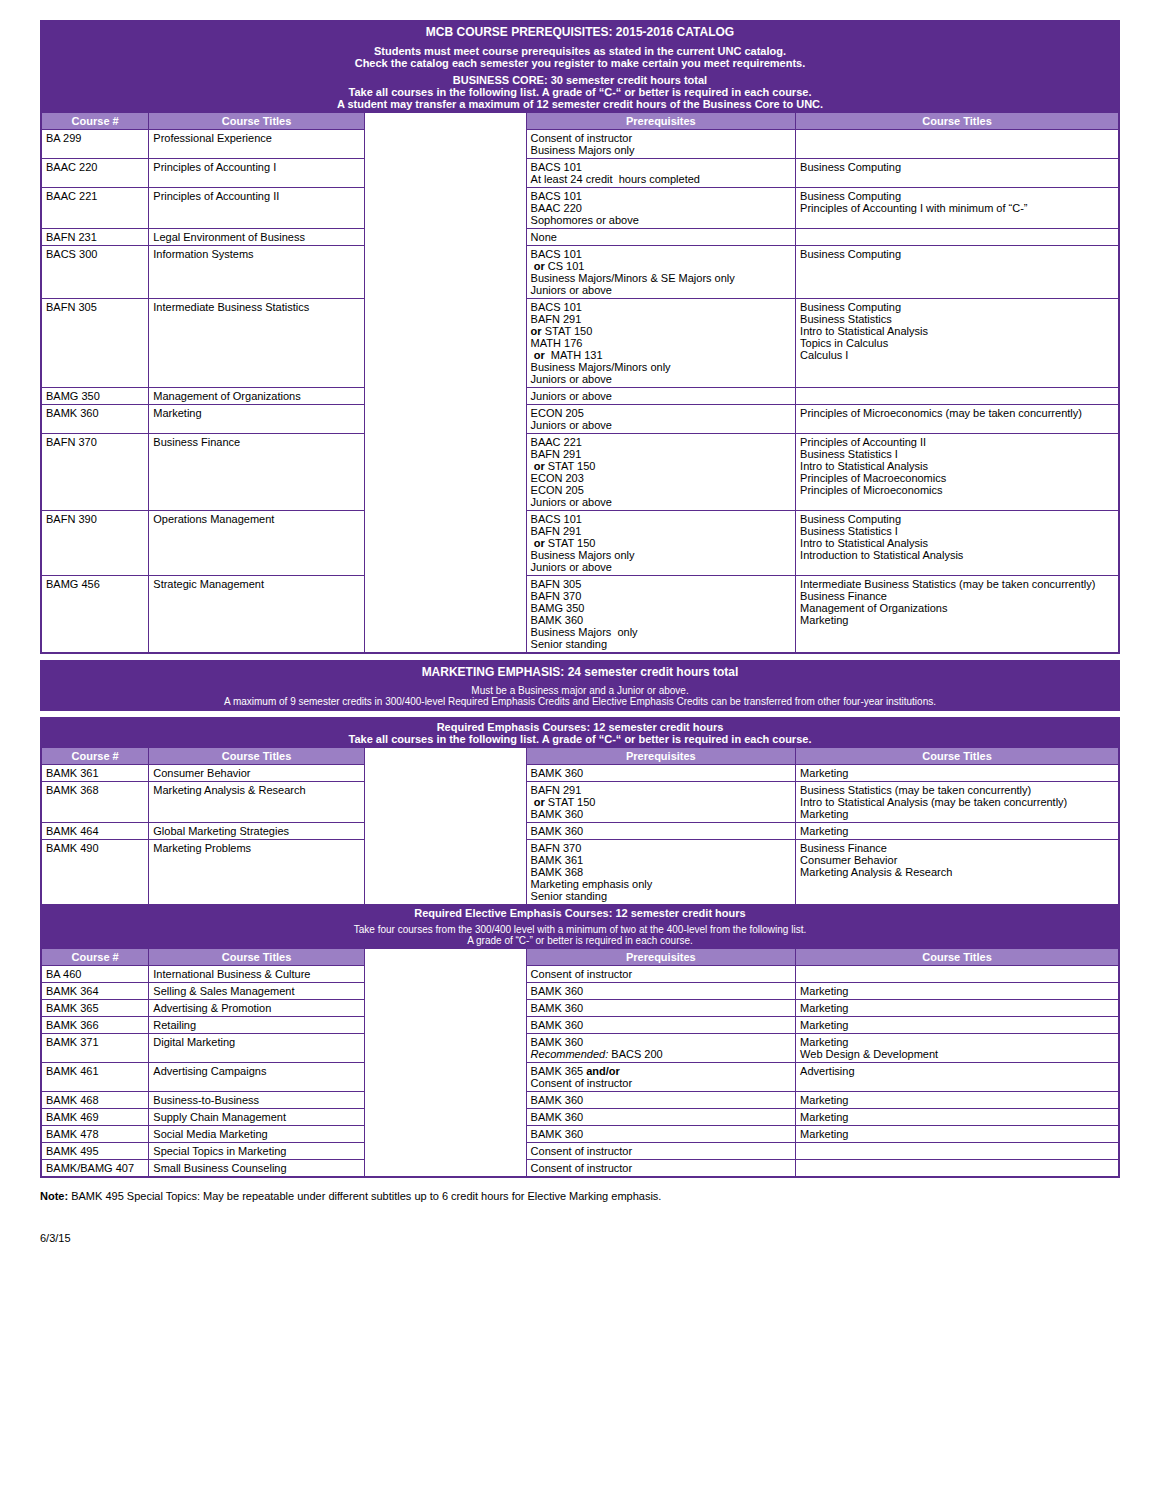| MCB COURSE PREREQUISITES: 2015-2016 CATALOG |
| Students must meet course prerequisites as stated in the current UNC catalog. Check the catalog each semester you register to make certain you meet requirements. |
| BUSINESS CORE: 30 semester credit hours total Take all courses in the following list. A grade of “C-“ or better is required in each course. A student may transfer a maximum of 12 semester credit hours of the Business Core to UNC. |
| Course # | Course Titles | | Prerequisites | Course Titles |
| BA 299 | Professional Experience | | Consent of instructor Business Majors only | |
| BAAC 220 | Principles of Accounting I | | BACS 101 At least 24 credit hours completed | Business Computing |
| BAAC 221 | Principles of Accounting II | | BACS 101 BAAC 220 Sophomores or above | Business Computing Principles of Accounting I with minimum of “C-” |
| BAFN 231 | Legal Environment of Business | | None | |
| BACS 300 | Information Systems | | BACS 101 or CS 101 Business Majors/Minors & SE Majors only Juniors or above | Business Computing |
| BAFN 305 | Intermediate Business Statistics | | BACS 101 BAFN 291 or STAT 150 MATH 176 or MATH 131 Business Majors/Minors only Juniors or above | Business Computing Business Statistics Intro to Statistical Analysis Topics in Calculus Calculus I |
| BAMG 350 | Management of Organizations | | Juniors or above | |
| BAMK 360 | Marketing | | ECON 205 Juniors or above | Principles of Microeconomics (may be taken concurrently) |
| BAFN 370 | Business Finance | | BAAC 221 BAFN 291 or STAT 150 ECON 203 ECON 205 Juniors or above | Principles of Accounting II Business Statistics I Intro to Statistical Analysis Principles of Macroeconomics Principles of Microeconomics |
| BAFN 390 | Operations Management | | BACS 101 BAFN 291 or STAT 150 Business Majors only Juniors or above | Business Computing Business Statistics I Intro to Statistical Analysis Introduction to Statistical Analysis |
| BAMG 456 | Strategic Management | | BAFN 305 BAFN 370 BAMG 350 BAMK 360 Business Majors only Senior standing | Intermediate Business Statistics (may be taken concurrently) Business Finance Management of Organizations Marketing |
| MARKETING EMPHASIS: 24 semester credit hours total |
| Must be a Business major and a Junior or above. A maximum of 9 semester credits in 300/400-level Required Emphasis Credits and Elective Emphasis Credits can be transferred from other four-year institutions. |
| Required Emphasis Courses: 12 semester credit hours Take all courses in the following list. A grade of “C-“ or better is required in each course. |
| Course # | Course Titles | | Prerequisites | Course Titles |
| BAMK 361 | Consumer Behavior | | BAMK 360 | Marketing |
| BAMK 368 | Marketing Analysis & Research | | BAFN 291 or STAT 150 BAMK 360 | Business Statistics (may be taken concurrently) Intro to Statistical Analysis (may be taken concurrently) Marketing |
| BAMK 464 | Global Marketing Strategies | | BAMK 360 | Marketing |
| BAMK 490 | Marketing Problems | | BAFN 370 BAMK 361 BAMK 368 Marketing emphasis only Senior standing | Business Finance Consumer Behavior Marketing Analysis & Research |
| Required Elective Emphasis Courses: 12 semester credit hours |
| Take four courses from the 300/400 level with a minimum of two at the 400-level from the following list. A grade of “C-” or better is required in each course. |
| Course # | Course Titles | | Prerequisites | Course Titles |
| BA 460 | International Business & Culture | | Consent of instructor | |
| BAMK 364 | Selling & Sales Management | | BAMK 360 | Marketing |
| BAMK 365 | Advertising & Promotion | | BAMK 360 | Marketing |
| BAMK 366 | Retailing | | BAMK 360 | Marketing |
| BAMK 371 | Digital Marketing | | BAMK 360 Recommended: BACS 200 | Marketing Web Design & Development |
| BAMK 461 | Advertising Campaigns | | BAMK 365 and/or Consent of instructor | Advertising |
| BAMK 468 | Business-to-Business | | BAMK 360 | Marketing |
| BAMK 469 | Supply Chain Management | | BAMK 360 | Marketing |
| BAMK 478 | Social Media Marketing | | BAMK 360 | Marketing |
| BAMK 495 | Special Topics in Marketing | | Consent of instructor | |
| BAMK/BAMG 407 | Small Business Counseling | | Consent of instructor | |
Note: BAMK 495 Special Topics: May be repeatable under different subtitles up to 6 credit hours for Elective Marking emphasis.
6/3/15